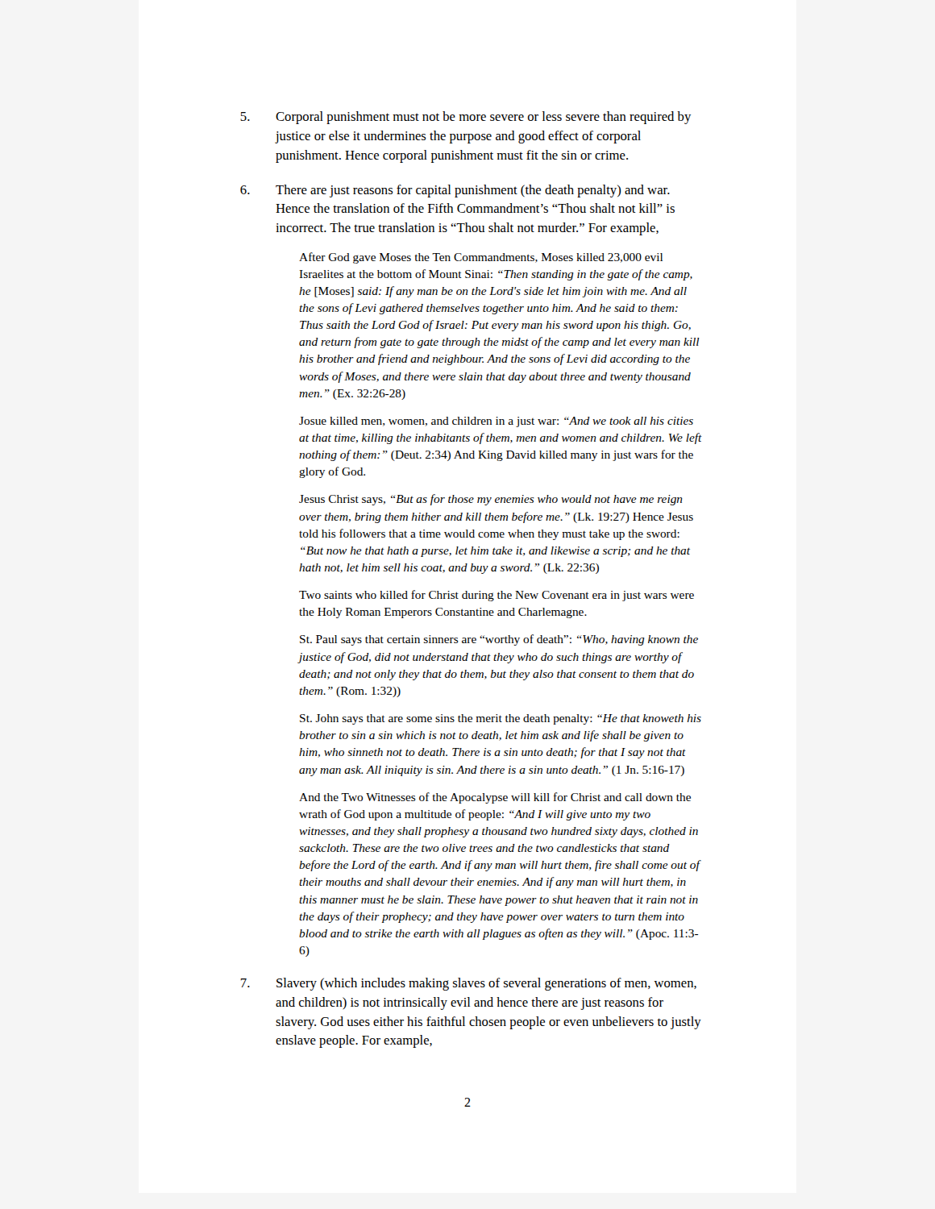5. Corporal punishment must not be more severe or less severe than required by justice or else it undermines the purpose and good effect of corporal punishment. Hence corporal punishment must fit the sin or crime.
6. There are just reasons for capital punishment (the death penalty) and war. Hence the translation of the Fifth Commandment’s “Thou shalt not kill” is incorrect. The true translation is “Thou shalt not murder.” For example,
After God gave Moses the Ten Commandments, Moses killed 23,000 evil Israelites at the bottom of Mount Sinai: “Then standing in the gate of the camp, he [Moses] said: If any man be on the Lord's side let him join with me. And all the sons of Levi gathered themselves together unto him. And he said to them: Thus saith the Lord God of Israel: Put every man his sword upon his thigh. Go, and return from gate to gate through the midst of the camp and let every man kill his brother and friend and neighbour. And the sons of Levi did according to the words of Moses, and there were slain that day about three and twenty thousand men.” (Ex. 32:26-28)
Josue killed men, women, and children in a just war: “And we took all his cities at that time, killing the inhabitants of them, men and women and children. We left nothing of them:” (Deut. 2:34) And King David killed many in just wars for the glory of God.
Jesus Christ says, “But as for those my enemies who would not have me reign over them, bring them hither and kill them before me.” (Lk. 19:27) Hence Jesus told his followers that a time would come when they must take up the sword: “But now he that hath a purse, let him take it, and likewise a scrip; and he that hath not, let him sell his coat, and buy a sword.” (Lk. 22:36)
Two saints who killed for Christ during the New Covenant era in just wars were the Holy Roman Emperors Constantine and Charlemagne.
St. Paul says that certain sinners are “worthy of death”: “Who, having known the justice of God, did not understand that they who do such things are worthy of death; and not only they that do them, but they also that consent to them that do them.” (Rom. 1:32))
St. John says that are some sins the merit the death penalty: “He that knoweth his brother to sin a sin which is not to death, let him ask and life shall be given to him, who sinneth not to death. There is a sin unto death; for that I say not that any man ask. All iniquity is sin. And there is a sin unto death.” (1 Jn. 5:16-17)
And the Two Witnesses of the Apocalypse will kill for Christ and call down the wrath of God upon a multitude of people: “And I will give unto my two witnesses, and they shall prophesy a thousand two hundred sixty days, clothed in sackcloth. These are the two olive trees and the two candlesticks that stand before the Lord of the earth. And if any man will hurt them, fire shall come out of their mouths and shall devour their enemies. And if any man will hurt them, in this manner must he be slain. These have power to shut heaven that it rain not in the days of their prophecy; and they have power over waters to turn them into blood and to strike the earth with all plagues as often as they will.” (Apoc. 11:3-6)
7. Slavery (which includes making slaves of several generations of men, women, and children) is not intrinsically evil and hence there are just reasons for slavery. God uses either his faithful chosen people or even unbelievers to justly enslave people. For example,
2